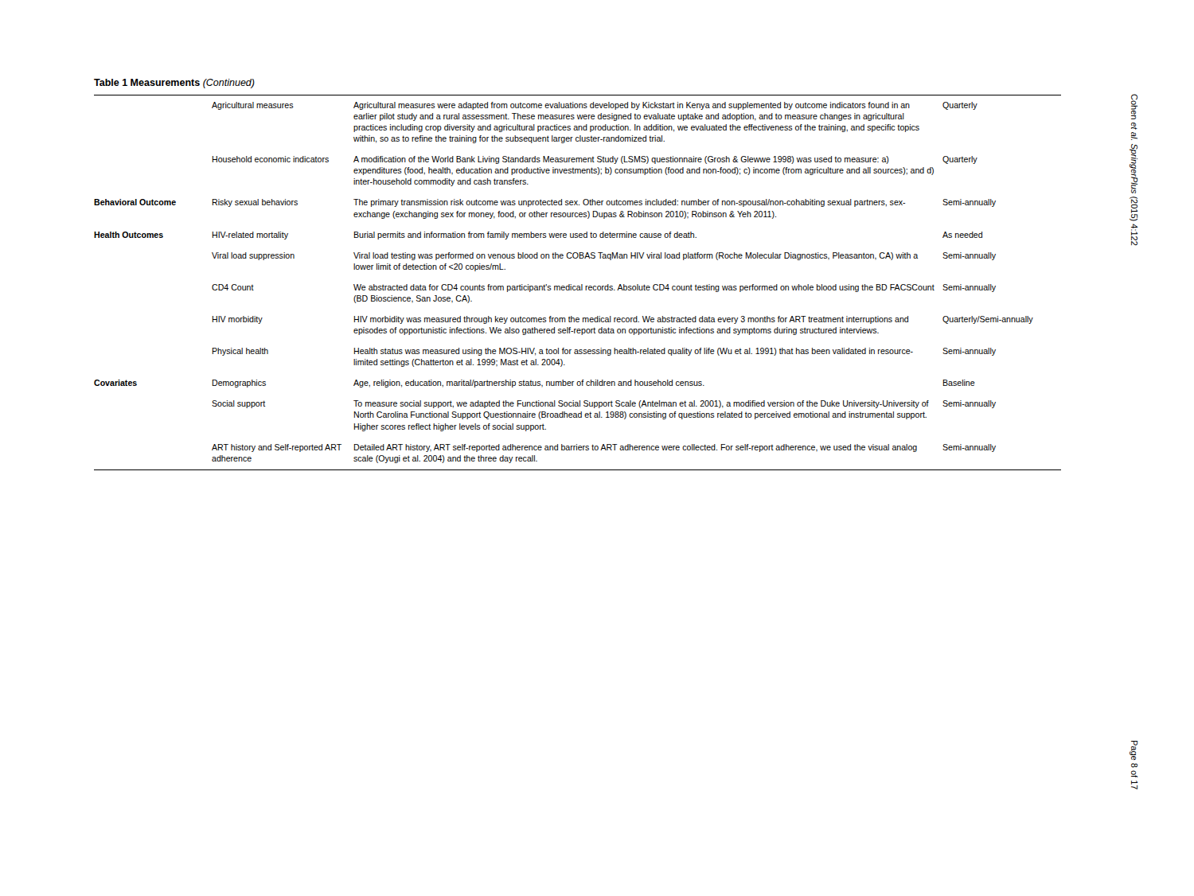Cohen et al. SpringerPlus (2015) 4:122
Page 8 of 17
Table 1 Measurements (Continued)
| | Agricultural measures | Agricultural measures were adapted from outcome evaluations developed by Kickstart in Kenya and supplemented by outcome indicators found in an earlier pilot study and a rural assessment. These measures were designed to evaluate uptake and adoption, and to measure changes in agricultural practices including crop diversity and agricultural practices and production. In addition, we evaluated the effectiveness of the training, and specific topics within, so as to refine the training for the subsequent larger cluster-randomized trial. | Quarterly |
| | Household economic indicators | A modification of the World Bank Living Standards Measurement Study (LSMS) questionnaire (Grosh & Glewwe 1998) was used to measure: a) expenditures (food, health, education and productive investments); b) consumption (food and non-food); c) income (from agriculture and all sources); and d) inter-household commodity and cash transfers. | Quarterly |
| Behavioral Outcome | Risky sexual behaviors | The primary transmission risk outcome was unprotected sex. Other outcomes included: number of non-spousal/non-cohabiting sexual partners, sex-exchange (exchanging sex for money, food, or other resources) Dupas & Robinson 2010); Robinson & Yeh 2011). | Semi-annually |
| Health Outcomes | HIV-related mortality | Burial permits and information from family members were used to determine cause of death. | As needed |
| | Viral load suppression | Viral load testing was performed on venous blood on the COBAS TaqMan HIV viral load platform (Roche Molecular Diagnostics, Pleasanton, CA) with a lower limit of detection of <20 copies/mL. | Semi-annually |
| | CD4 Count | We abstracted data for CD4 counts from participant's medical records. Absolute CD4 count testing was performed on whole blood using the BD FACSCount (BD Bioscience, San Jose, CA). | Semi-annually |
| | HIV morbidity | HIV morbidity was measured through key outcomes from the medical record. We abstracted data every 3 months for ART treatment interruptions and episodes of opportunistic infections. We also gathered self-report data on opportunistic infections and symptoms during structured interviews. | Quarterly/Semi-annually |
| | Physical health | Health status was measured using the MOS-HIV, a tool for assessing health-related quality of life (Wu et al. 1991) that has been validated in resource-limited settings (Chatterton et al. 1999; Mast et al. 2004). | Semi-annually |
| Covariates | Demographics | Age, religion, education, marital/partnership status, number of children and household census. | Baseline |
| | Social support | To measure social support, we adapted the Functional Social Support Scale (Antelman et al. 2001), a modified version of the Duke University-University of North Carolina Functional Support Questionnaire (Broadhead et al. 1988) consisting of questions related to perceived emotional and instrumental support. Higher scores reflect higher levels of social support. | Semi-annually |
| | ART history and Self-reported ART adherence | Detailed ART history, ART self-reported adherence and barriers to ART adherence were collected. For self-report adherence, we used the visual analog scale (Oyugi et al. 2004) and the three day recall. | Semi-annually |